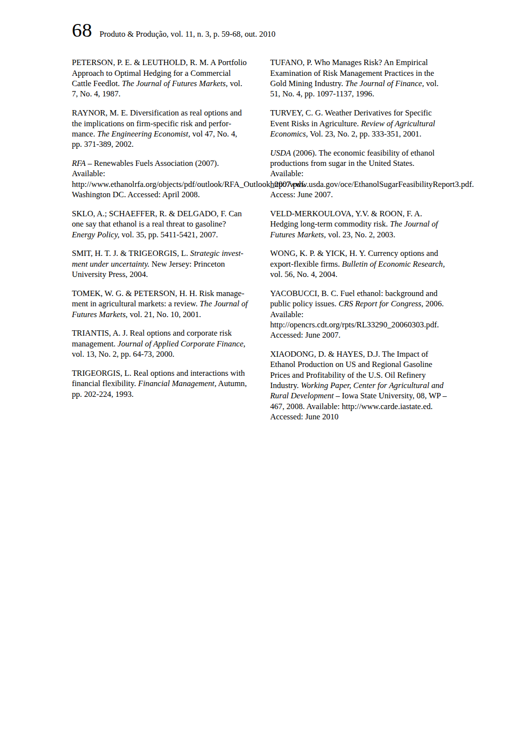68
Produto & Produção, vol. 11, n. 3, p. 59-68, out. 2010
PETERSON, P. E. & LEUTHOLD, R. M. A Portfolio Approach to Optimal Hedging for a Commercial Cattle Feedlot. The Journal of Futures Markets, vol. 7, No. 4, 1987.
RAYNOR, M. E. Diversification as real options and the implications on firm-specific risk and performance. The Engineering Economist, vol 47, No. 4, pp. 371-389, 2002.
RFA – Renewables Fuels Association (2007). Available: http://www.ethanolrfa.org/objects/pdf/outlook/RFA_Outlook_2007.pdf. Washington DC. Accessed: April 2008.
SKLO, A.; SCHAEFFER, R. & DELGADO, F. Can one say that ethanol is a real threat to gasoline? Energy Policy, vol. 35, pp. 5411-5421, 2007.
SMIT, H. T. J. & TRIGEORGIS, L. Strategic investment under uncertainty. New Jersey: Princeton University Press, 2004.
TOMEK, W. G. & PETERSON, H. H. Risk management in agricultural markets: a review. The Journal of Futures Markets, vol. 21, No. 10, 2001.
TRIANTIS, A. J. Real options and corporate risk management. Journal of Applied Corporate Finance, vol. 13, No. 2, pp. 64-73, 2000.
TRIGEORGIS, L. Real options and interactions with financial flexibility. Financial Management, Autumn, pp. 202-224, 1993.
TUFANO, P. Who Manages Risk? An Empirical Examination of Risk Management Practices in the Gold Mining Industry. The Journal of Finance, vol. 51, No. 4, pp. 1097-1137, 1996.
TURVEY, C. G. Weather Derivatives for Specific Event Risks in Agriculture. Review of Agricultural Economics, Vol. 23, No. 2, pp. 333-351, 2001.
USDA (2006). The economic feasibility of ethanol productions from sugar in the United States. Available: http://www.usda.gov/oce/EthanolSugarFeasibilityReport3.pdf. Access: June 2007.
VELD-MERKOULOVA, Y.V. & ROON, F. A. Hedging long-term commodity risk. The Journal of Futures Markets, vol. 23, No. 2, 2003.
WONG, K. P. & YICK, H. Y. Currency options and export-flexible firms. Bulletin of Economic Research, vol. 56, No. 4, 2004.
YACOBUCCI, B. C. Fuel ethanol: background and public policy issues. CRS Report for Congress, 2006. Available: http://opencrs.cdt.org/rpts/RL33290_20060303.pdf. Accessed: June 2007.
XIAODONG, D. & HAYES, D.J. The Impact of Ethanol Production on US and Regional Gasoline Prices and Profitability of the U.S. Oil Refinery Industry. Working Paper, Center for Agricultural and Rural Development – Iowa State University, 08, WP – 467, 2008. Available: http://www.carde.iastate.ed. Accessed: June 2010